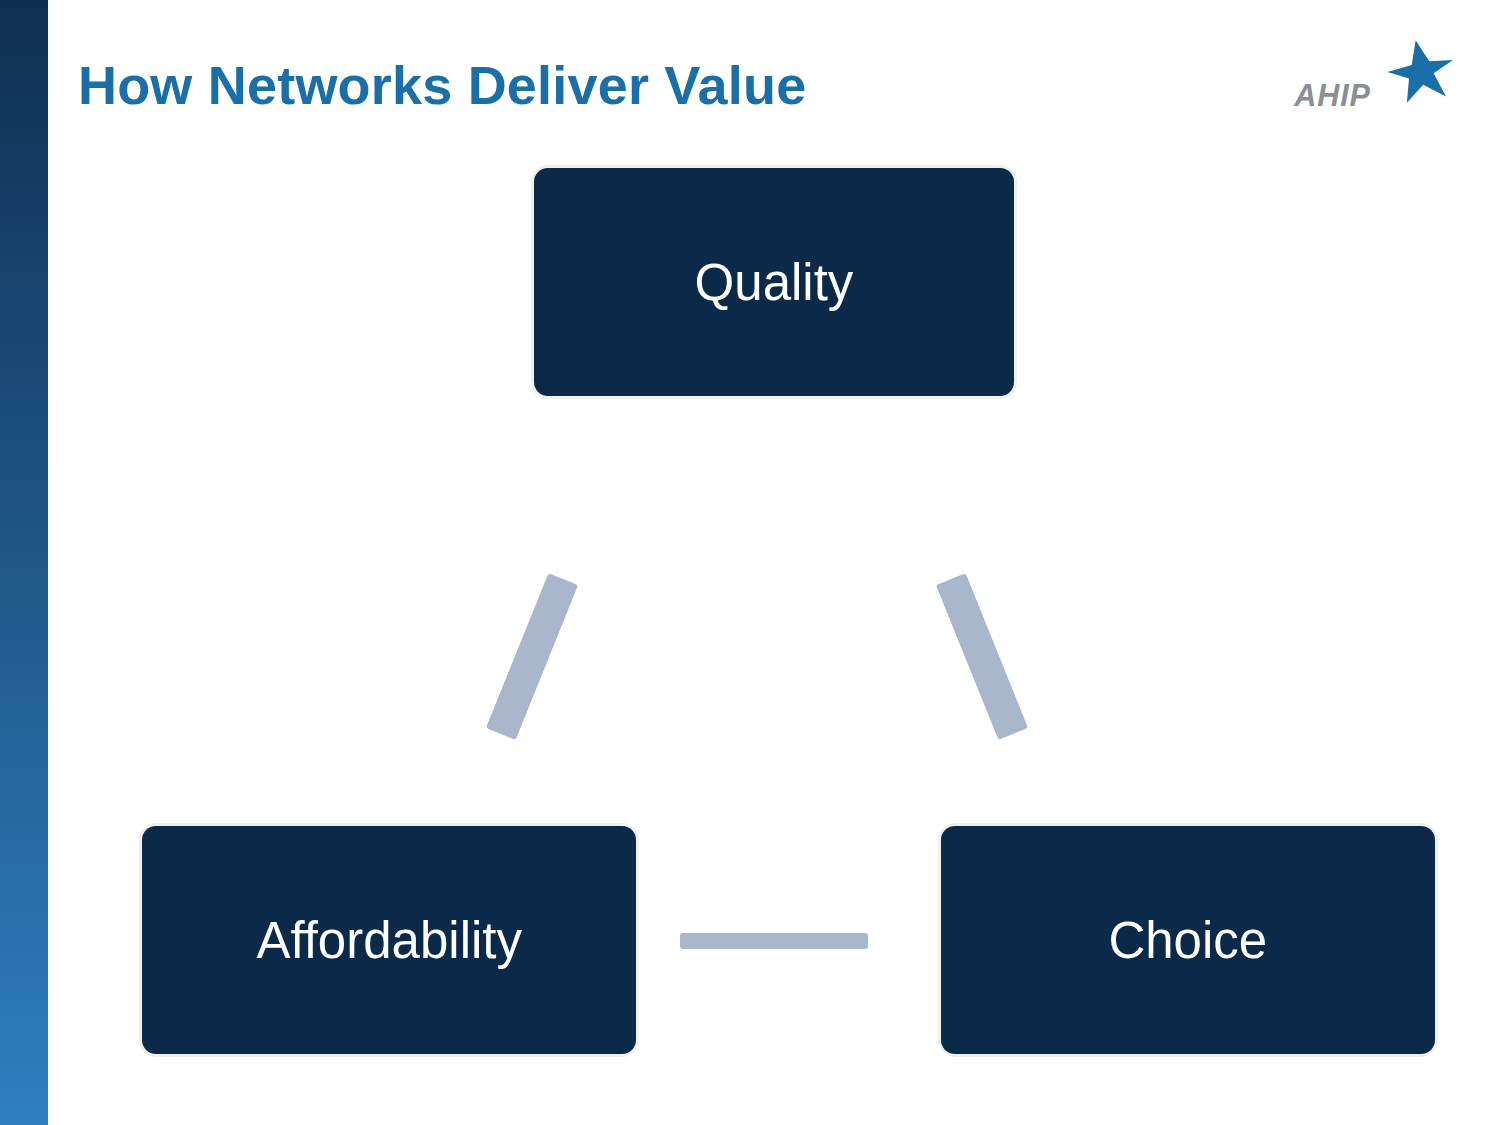How Networks Deliver Value
AHIP
Quality
Affordability
Choice